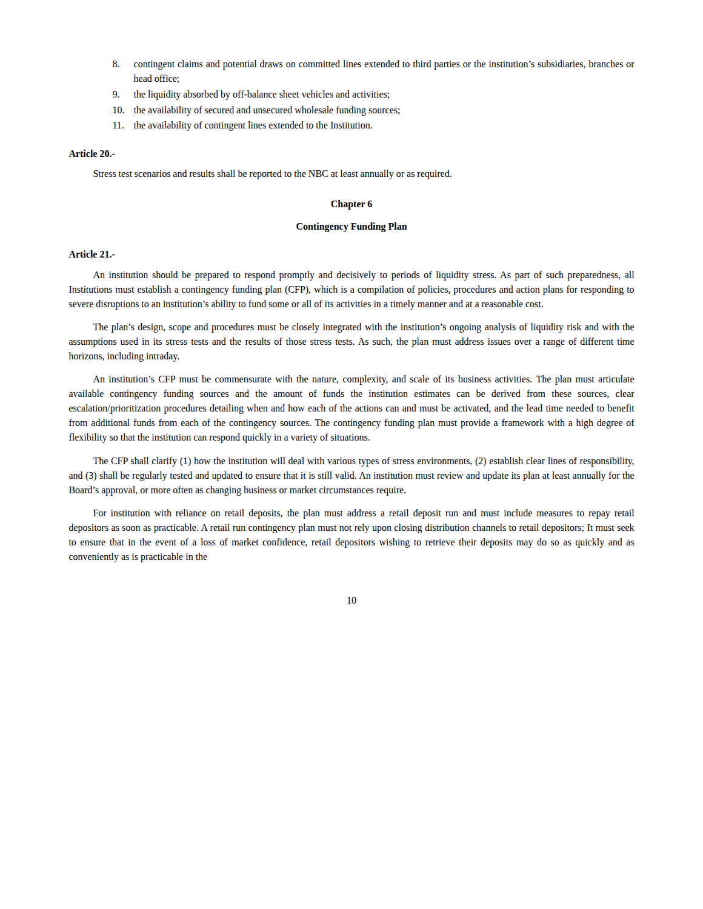8. contingent claims and potential draws on committed lines extended to third parties or the institution’s subsidiaries, branches or head office;
9. the liquidity absorbed by off-balance sheet vehicles and activities;
10. the availability of secured and unsecured wholesale funding sources;
11. the availability of contingent lines extended to the Institution.
Article 20.-
Stress test scenarios and results shall be reported to the NBC at least annually or as required.
Chapter 6
Contingency Funding Plan
Article 21.-
An institution should be prepared to respond promptly and decisively to periods of liquidity stress. As part of such preparedness, all Institutions must establish a contingency funding plan (CFP), which is a compilation of policies, procedures and action plans for responding to severe disruptions to an institution’s ability to fund some or all of its activities in a timely manner and at a reasonable cost.
The plan’s design, scope and procedures must be closely integrated with the institution’s ongoing analysis of liquidity risk and with the assumptions used in its stress tests and the results of those stress tests. As such, the plan must address issues over a range of different time horizons, including intraday.
An institution’s CFP must be commensurate with the nature, complexity, and scale of its business activities. The plan must articulate available contingency funding sources and the amount of funds the institution estimates can be derived from these sources, clear escalation/prioritization procedures detailing when and how each of the actions can and must be activated, and the lead time needed to benefit from additional funds from each of the contingency sources. The contingency funding plan must provide a framework with a high degree of flexibility so that the institution can respond quickly in a variety of situations.
The CFP shall clarify (1) how the institution will deal with various types of stress environments, (2) establish clear lines of responsibility, and (3) shall be regularly tested and updated to ensure that it is still valid. An institution must review and update its plan at least annually for the Board’s approval, or more often as changing business or market circumstances require.
For institution with reliance on retail deposits, the plan must address a retail deposit run and must include measures to repay retail depositors as soon as practicable. A retail run contingency plan must not rely upon closing distribution channels to retail depositors; It must seek to ensure that in the event of a loss of market confidence, retail depositors wishing to retrieve their deposits may do so as quickly and as conveniently as is practicable in the
10